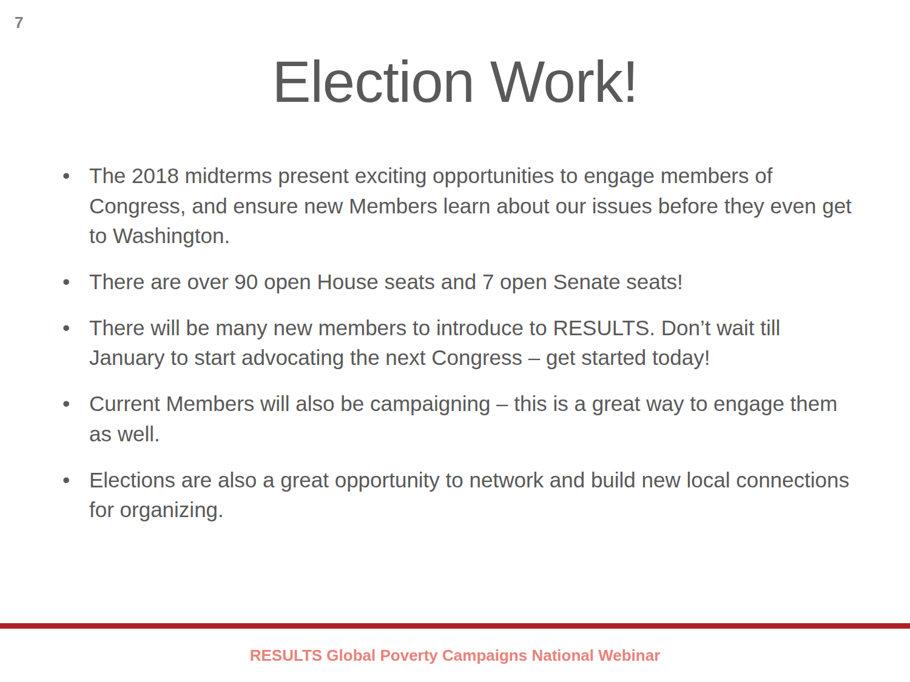7
Election Work!
The 2018 midterms present exciting opportunities to engage members of Congress, and ensure new Members learn about our issues before they even get to Washington.
There are over 90 open House seats and 7 open Senate seats!
There will be many new members to introduce to RESULTS. Don’t wait till January to start advocating the next Congress – get started today!
Current Members will also be campaigning – this is a great way to engage them as well.
Elections are also a great opportunity to network and build new local connections for organizing.
RESULTS Global Poverty Campaigns National Webinar